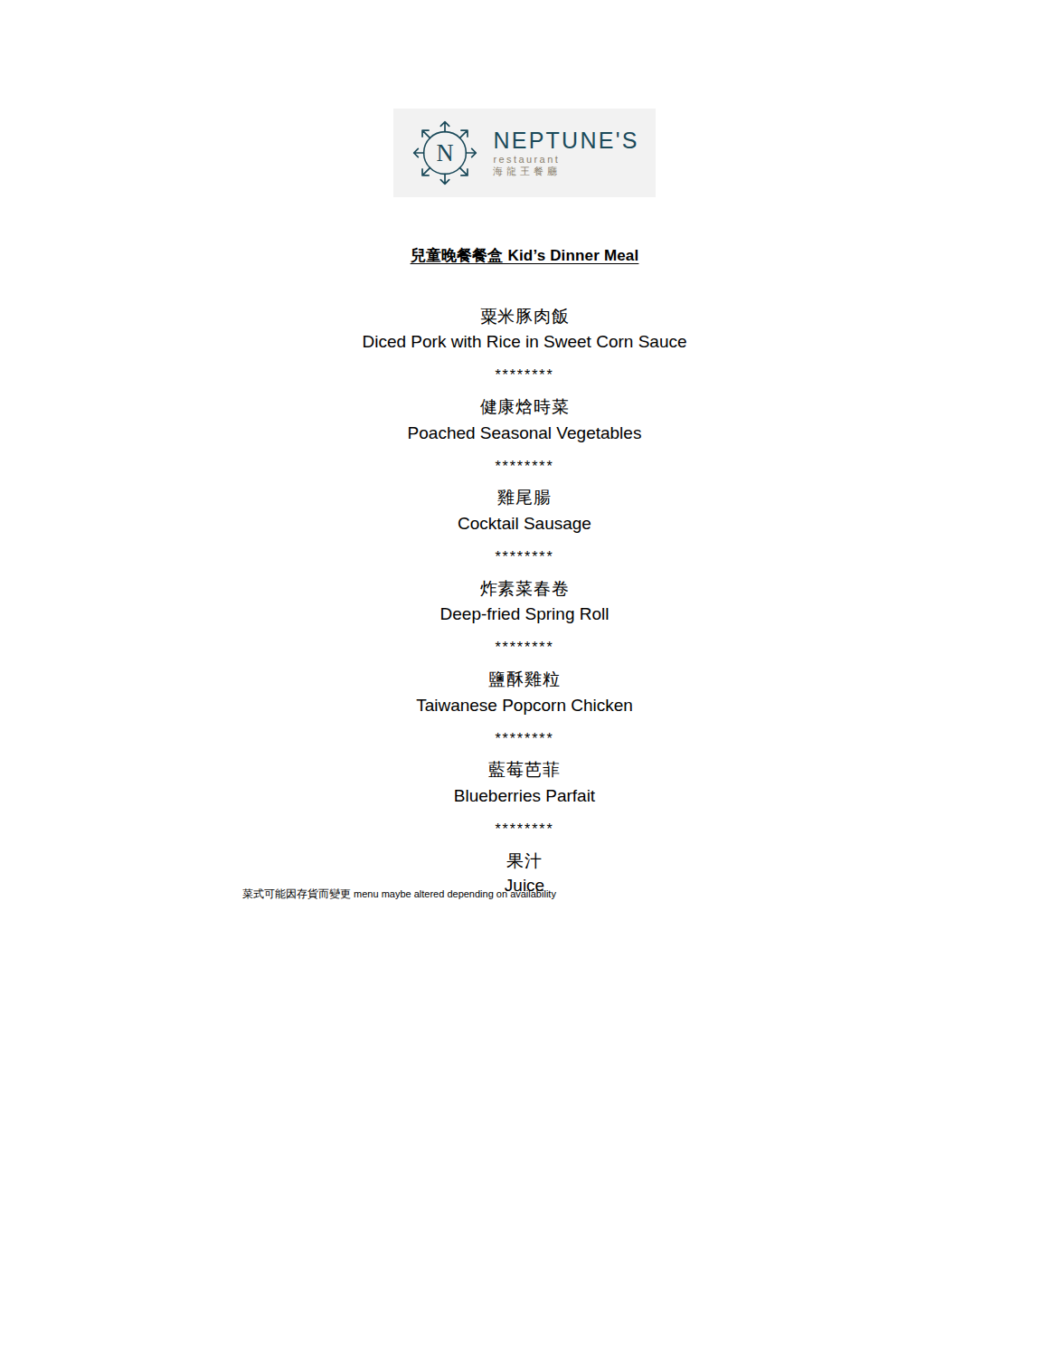N
NEPTUNE'S
restaurant
海龍王餐廳
兒童晚餐餐盒 Kid’s Dinner Meal
粟米豚肉飯
Diced Pork with Rice in Sweet Corn Sauce
********
健康焓時菜
Poached Seasonal Vegetables
********
雞尾腸
Cocktail Sausage
********
炸素菜春卷
Deep-fried Spring Roll
********
鹽酥雞粒
Taiwanese Popcorn Chicken
********
藍莓芭菲
Blueberries Parfait
********
果汁
Juice
菜式可能因存貨而變更 menu maybe altered depending on availability